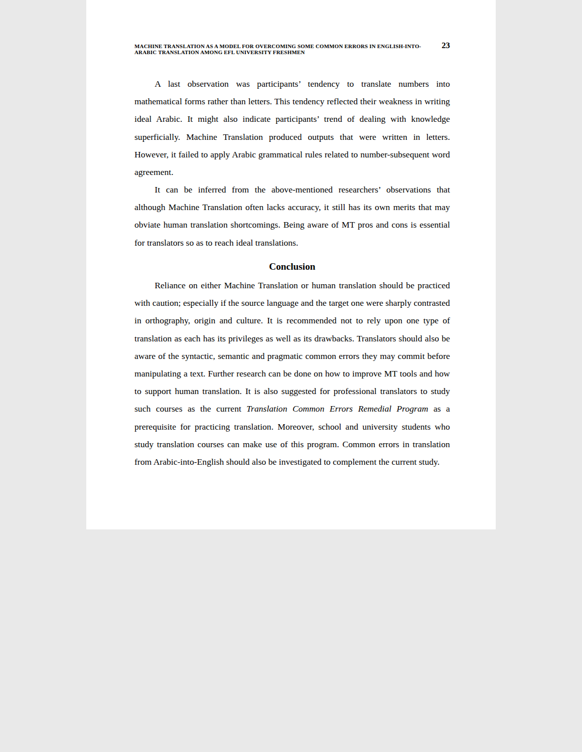Machine translation as a model for overcoming some common errors in English-into-Arabic translation among EFL university freshmen 23
A last observation was participants’ tendency to translate numbers into mathematical forms rather than letters. This tendency reflected their weakness in writing ideal Arabic. It might also indicate participants’ trend of dealing with knowledge superficially. Machine Translation produced outputs that were written in letters. However, it failed to apply Arabic grammatical rules related to number-subsequent word agreement.
It can be inferred from the above-mentioned researchers’ observations that although Machine Translation often lacks accuracy, it still has its own merits that may obviate human translation shortcomings. Being aware of MT pros and cons is essential for translators so as to reach ideal translations.
Conclusion
Reliance on either Machine Translation or human translation should be practiced with caution; especially if the source language and the target one were sharply contrasted in orthography, origin and culture. It is recommended not to rely upon one type of translation as each has its privileges as well as its drawbacks. Translators should also be aware of the syntactic, semantic and pragmatic common errors they may commit before manipulating a text. Further research can be done on how to improve MT tools and how to support human translation. It is also suggested for professional translators to study such courses as the current Translation Common Errors Remedial Program as a prerequisite for practicing translation. Moreover, school and university students who study translation courses can make use of this program. Common errors in translation from Arabic-into-English should also be investigated to complement the current study.